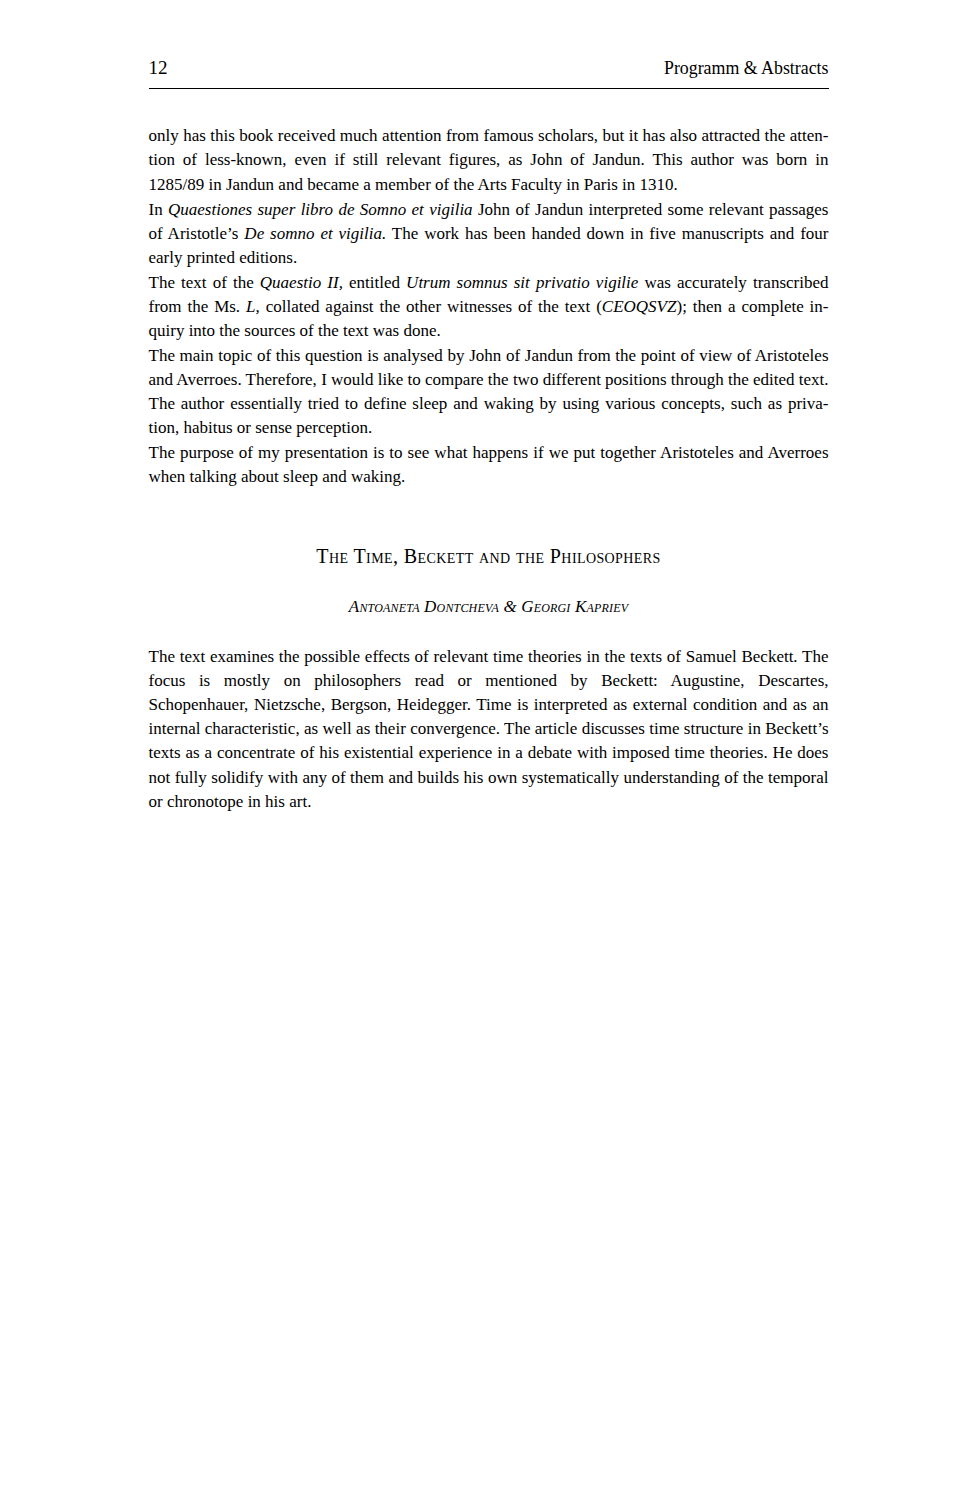12 Programm & Abstracts
only has this book received much attention from famous scholars, but it has also attracted the attention of less-known, even if still relevant figures, as John of Jandun. This author was born in 1285/89 in Jandun and became a member of the Arts Faculty in Paris in 1310.
In Quaestiones super libro de Somno et vigilia John of Jandun interpreted some relevant passages of Aristotle’s De somno et vigilia. The work has been handed down in five manuscripts and four early printed editions.
The text of the Quaestio II, entitled Utrum somnus sit privatio vigilie was accurately transcribed from the Ms. L, collated against the other witnesses of the text (CEOQSVZ); then a complete inquiry into the sources of the text was done.
The main topic of this question is analysed by John of Jandun from the point of view of Aristoteles and Averroes. Therefore, I would like to compare the two different positions through the edited text. The author essentially tried to define sleep and waking by using various concepts, such as privation, habitus or sense perception.
The purpose of my presentation is to see what happens if we put together Aristoteles and Averroes when talking about sleep and waking.
The Time, Beckett and the Philosophers
Antoaneta Dontcheva & Georgi Kapriev
The text examines the possible effects of relevant time theories in the texts of Samuel Beckett. The focus is mostly on philosophers read or mentioned by Beckett: Augustine, Descartes, Schopenhauer, Nietzsche, Bergson, Heidegger. Time is interpreted as external condition and as an internal characteristic, as well as their convergence. The article discusses time structure in Beckett’s texts as a concentrate of his existential experience in a debate with imposed time theories. He does not fully solidify with any of them and builds his own systematically understanding of the temporal or chronotope in his art.